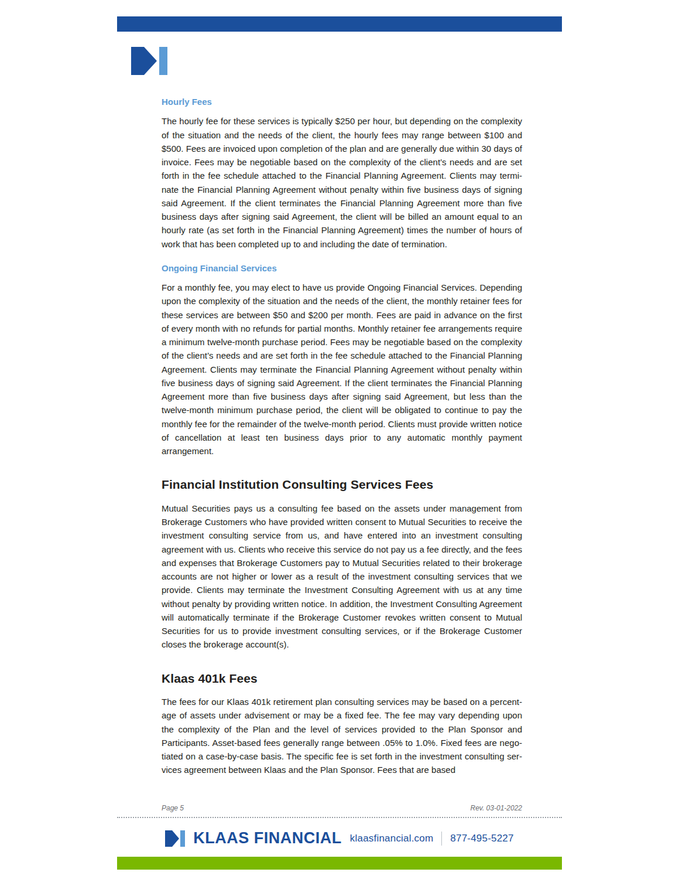Hourly Fees
The hourly fee for these services is typically $250 per hour, but depending on the complexity of the situation and the needs of the client, the hourly fees may range between $100 and $500. Fees are invoiced upon completion of the plan and are generally due within 30 days of invoice. Fees may be negotiable based on the complexity of the client’s needs and are set forth in the fee schedule attached to the Financial Planning Agreement. Clients may terminate the Financial Planning Agreement without penalty within five business days of signing said Agreement. If the client terminates the Financial Planning Agreement more than five business days after signing said Agreement, the client will be billed an amount equal to an hourly rate (as set forth in the Financial Planning Agreement) times the number of hours of work that has been completed up to and including the date of termination.
Ongoing Financial Services
For a monthly fee, you may elect to have us provide Ongoing Financial Services. Depending upon the complexity of the situation and the needs of the client, the monthly retainer fees for these services are between $50 and $200 per month. Fees are paid in advance on the first of every month with no refunds for partial months. Monthly retainer fee arrangements require a minimum twelve-month purchase period. Fees may be negotiable based on the complexity of the client’s needs and are set forth in the fee schedule attached to the Financial Planning Agreement. Clients may terminate the Financial Planning Agreement without penalty within five business days of signing said Agreement. If the client terminates the Financial Planning Agreement more than five business days after signing said Agreement, but less than the twelve-month minimum purchase period, the client will be obligated to continue to pay the monthly fee for the remainder of the twelve-month period. Clients must provide written notice of cancellation at least ten business days prior to any automatic monthly payment arrangement.
Financial Institution Consulting Services Fees
Mutual Securities pays us a consulting fee based on the assets under management from Brokerage Customers who have provided written consent to Mutual Securities to receive the investment consulting service from us, and have entered into an investment consulting agreement with us. Clients who receive this service do not pay us a fee directly, and the fees and expenses that Brokerage Customers pay to Mutual Securities related to their brokerage accounts are not higher or lower as a result of the investment consulting services that we provide. Clients may terminate the Investment Consulting Agreement with us at any time without penalty by providing written notice. In addition, the Investment Consulting Agreement will automatically terminate if the Brokerage Customer revokes written consent to Mutual Securities for us to provide investment consulting services, or if the Brokerage Customer closes the brokerage account(s).
Klaas 401k Fees
The fees for our Klaas 401k retirement plan consulting services may be based on a percentage of assets under advisement or may be a fixed fee. The fee may vary depending upon the complexity of the Plan and the level of services provided to the Plan Sponsor and Participants. Asset-based fees generally range between .05% to 1.0%. Fixed fees are negotiated on a case-by-case basis. The specific fee is set forth in the investment consulting services agreement between Klaas and the Plan Sponsor. Fees that are based
Page 5 Rev. 03-01-2022
KLAAS FINANCIAL klaasfinancial.com 877-495-5227